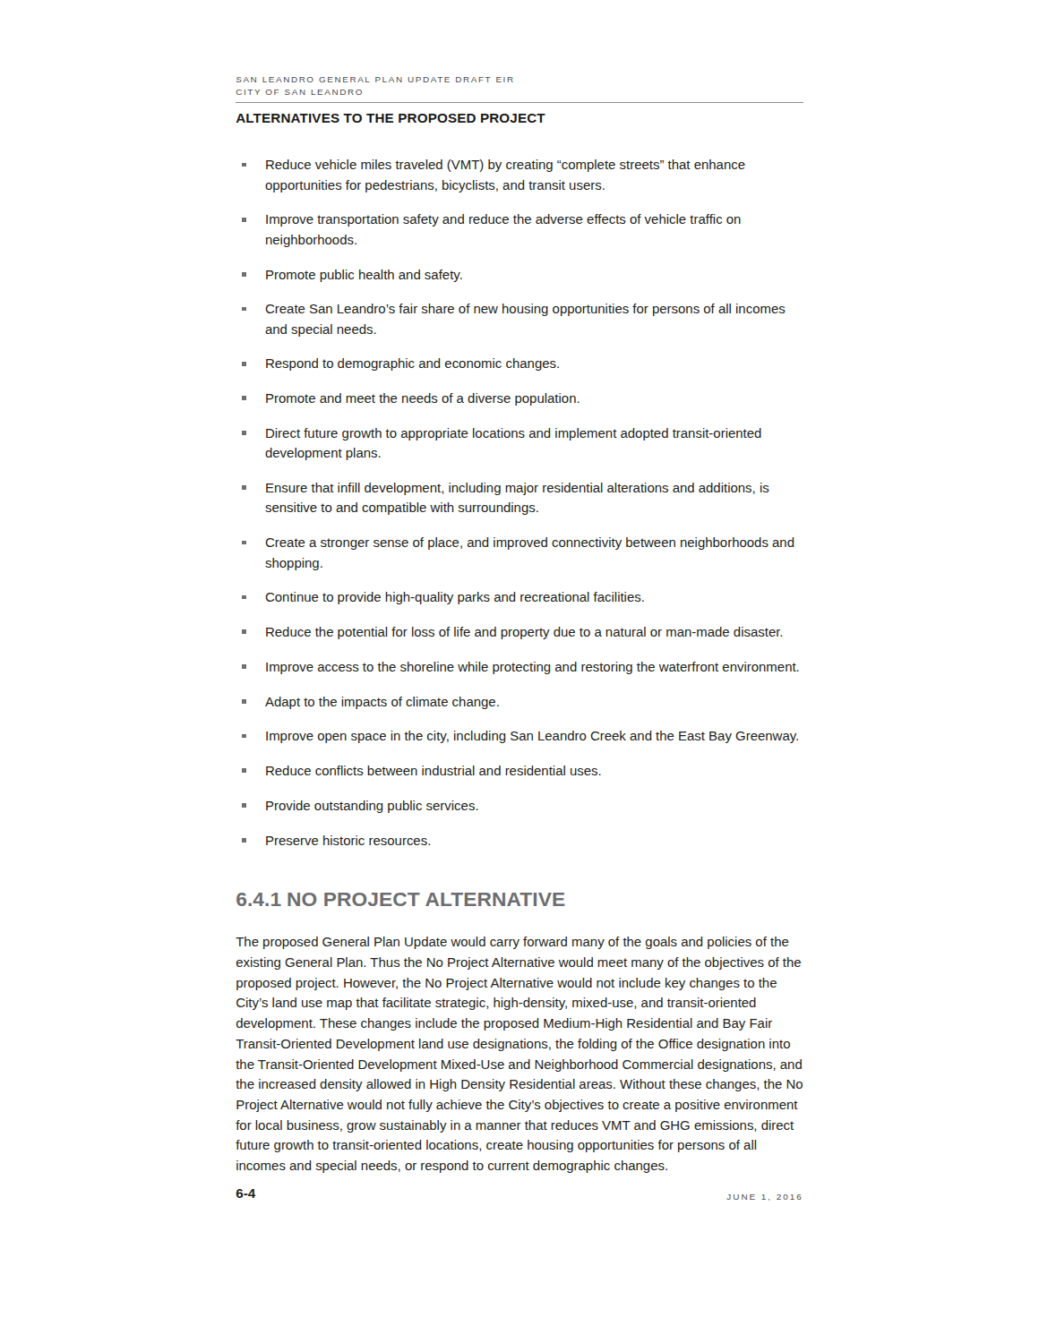San Leandro General Plan Update Draft EIR City of San Leandro
ALTERNATIVES TO THE PROPOSED PROJECT
Reduce vehicle miles traveled (VMT) by creating “complete streets” that enhance opportunities for pedestrians, bicyclists, and transit users.
Improve transportation safety and reduce the adverse effects of vehicle traffic on neighborhoods.
Promote public health and safety.
Create San Leandro’s fair share of new housing opportunities for persons of all incomes and special needs.
Respond to demographic and economic changes.
Promote and meet the needs of a diverse population.
Direct future growth to appropriate locations and implement adopted transit-oriented development plans.
Ensure that infill development, including major residential alterations and additions, is sensitive to and compatible with surroundings.
Create a stronger sense of place, and improved connectivity between neighborhoods and shopping.
Continue to provide high-quality parks and recreational facilities.
Reduce the potential for loss of life and property due to a natural or man-made disaster.
Improve access to the shoreline while protecting and restoring the waterfront environment.
Adapt to the impacts of climate change.
Improve open space in the city, including San Leandro Creek and the East Bay Greenway.
Reduce conflicts between industrial and residential uses.
Provide outstanding public services.
Preserve historic resources.
6.4.1 NO PROJECT ALTERNATIVE
The proposed General Plan Update would carry forward many of the goals and policies of the existing General Plan. Thus the No Project Alternative would meet many of the objectives of the proposed project. However, the No Project Alternative would not include key changes to the City’s land use map that facilitate strategic, high-density, mixed-use, and transit-oriented development. These changes include the proposed Medium-High Residential and Bay Fair Transit-Oriented Development land use designations, the folding of the Office designation into the Transit-Oriented Development Mixed-Use and Neighborhood Commercial designations, and the increased density allowed in High Density Residential areas. Without these changes, the No Project Alternative would not fully achieve the City’s objectives to create a positive environment for local business, grow sustainably in a manner that reduces VMT and GHG emissions, direct future growth to transit-oriented locations, create housing opportunities for persons of all incomes and special needs, or respond to current demographic changes.
6-4 June 1, 2016